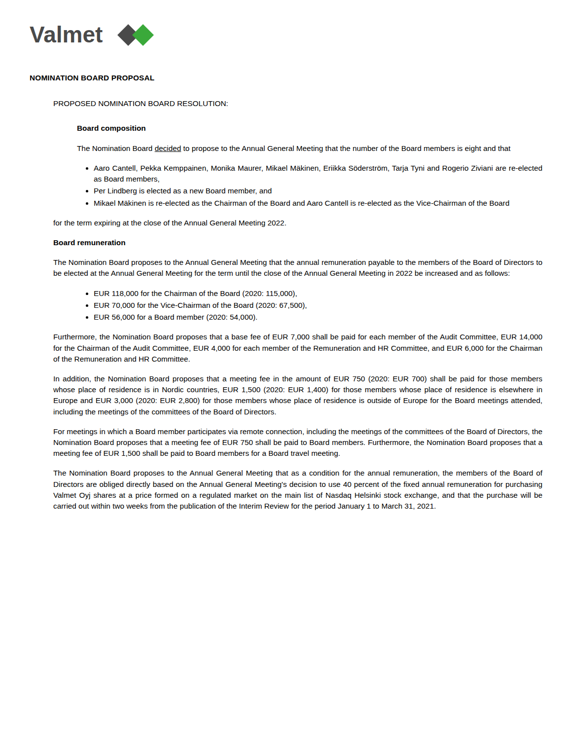Valmet
NOMINATION BOARD PROPOSAL
PROPOSED NOMINATION BOARD RESOLUTION:
Board composition
The Nomination Board decided to propose to the Annual General Meeting that the number of the Board members is eight and that
Aaro Cantell, Pekka Kemppainen, Monika Maurer, Mikael Mäkinen, Eriikka Söderström, Tarja Tyni and Rogerio Ziviani are re-elected as Board members,
Per Lindberg is elected as a new Board member, and
Mikael Mäkinen is re-elected as the Chairman of the Board and Aaro Cantell is re-elected as the Vice-Chairman of the Board
for the term expiring at the close of the Annual General Meeting 2022.
Board remuneration
The Nomination Board proposes to the Annual General Meeting that the annual remuneration payable to the members of the Board of Directors to be elected at the Annual General Meeting for the term until the close of the Annual General Meeting in 2022 be increased and as follows:
EUR 118,000 for the Chairman of the Board (2020: 115,000),
EUR 70,000 for the Vice-Chairman of the Board (2020: 67,500),
EUR 56,000 for a Board member (2020: 54,000).
Furthermore, the Nomination Board proposes that a base fee of EUR 7,000 shall be paid for each member of the Audit Committee, EUR 14,000 for the Chairman of the Audit Committee, EUR 4,000 for each member of the Remuneration and HR Committee, and EUR 6,000 for the Chairman of the Remuneration and HR Committee.
In addition, the Nomination Board proposes that a meeting fee in the amount of EUR 750 (2020: EUR 700) shall be paid for those members whose place of residence is in Nordic countries, EUR 1,500 (2020: EUR 1,400) for those members whose place of residence is elsewhere in Europe and EUR 3,000 (2020: EUR 2,800) for those members whose place of residence is outside of Europe for the Board meetings attended, including the meetings of the committees of the Board of Directors.
For meetings in which a Board member participates via remote connection, including the meetings of the committees of the Board of Directors, the Nomination Board proposes that a meeting fee of EUR 750 shall be paid to Board members. Furthermore, the Nomination Board proposes that a meeting fee of EUR 1,500 shall be paid to Board members for a Board travel meeting.
The Nomination Board proposes to the Annual General Meeting that as a condition for the annual remuneration, the members of the Board of Directors are obliged directly based on the Annual General Meeting's decision to use 40 percent of the fixed annual remuneration for purchasing Valmet Oyj shares at a price formed on a regulated market on the main list of Nasdaq Helsinki stock exchange, and that the purchase will be carried out within two weeks from the publication of the Interim Review for the period January 1 to March 31, 2021.